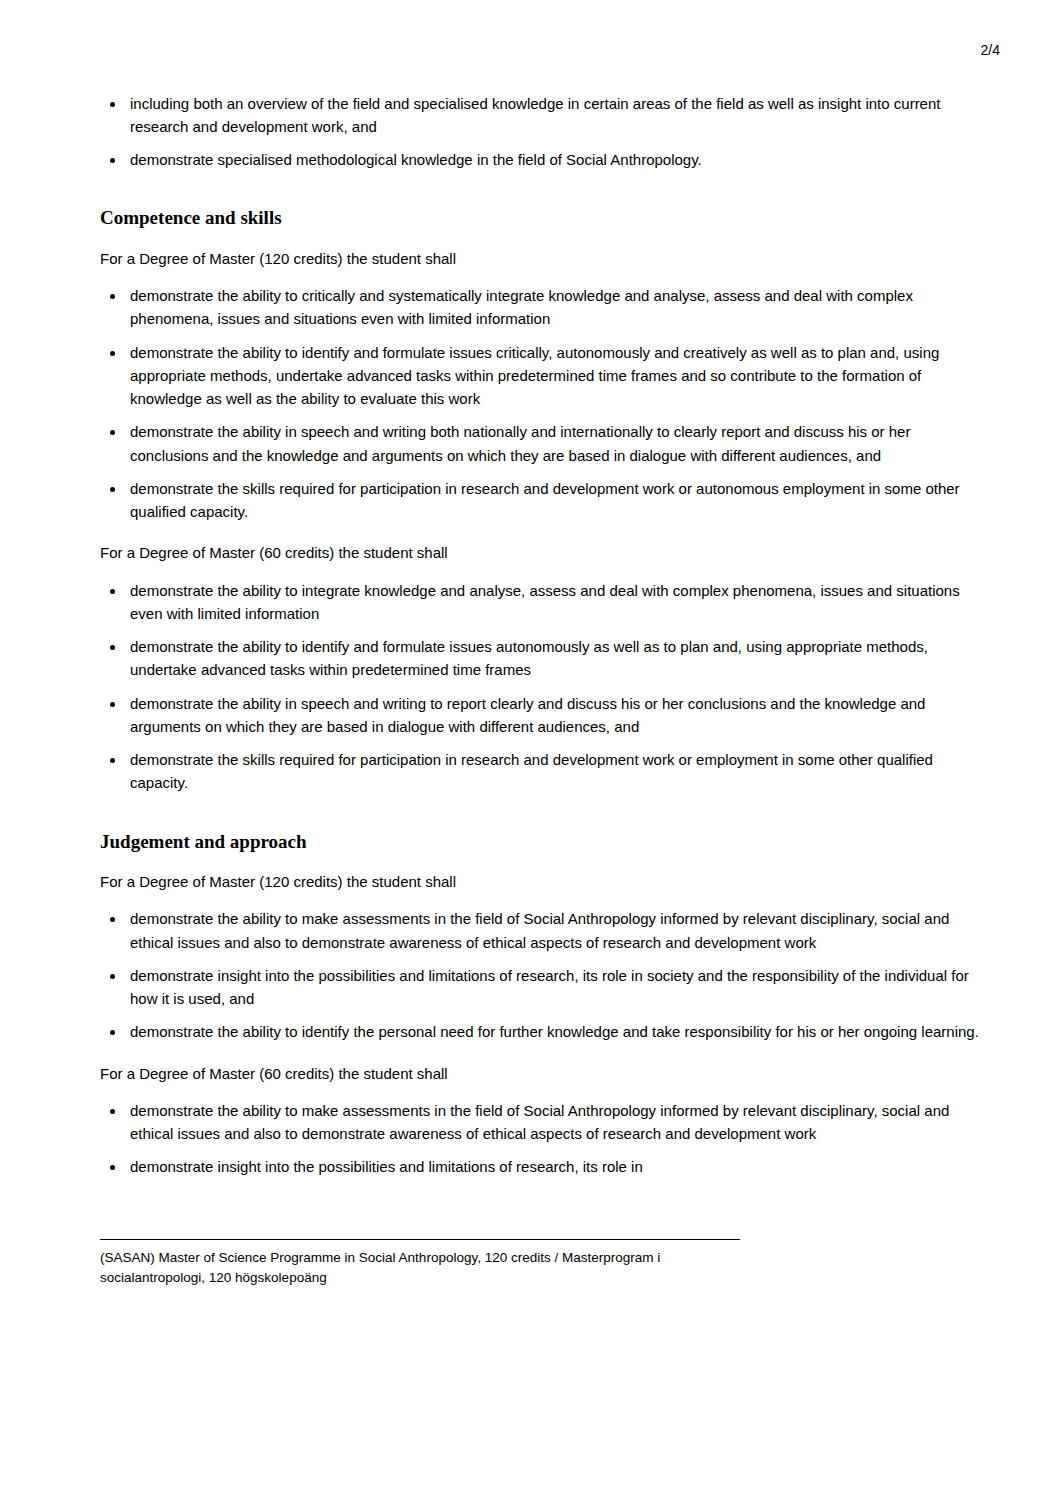2/4
including both an overview of the field and specialised knowledge in certain areas of the field as well as insight into current research and development work, and
demonstrate specialised methodological knowledge in the field of Social Anthropology.
Competence and skills
For a Degree of Master (120 credits) the student shall
demonstrate the ability to critically and systematically integrate knowledge and analyse, assess and deal with complex phenomena, issues and situations even with limited information
demonstrate the ability to identify and formulate issues critically, autonomously and creatively as well as to plan and, using appropriate methods, undertake advanced tasks within predetermined time frames and so contribute to the formation of knowledge as well as the ability to evaluate this work
demonstrate the ability in speech and writing both nationally and internationally to clearly report and discuss his or her conclusions and the knowledge and arguments on which they are based in dialogue with different audiences, and
demonstrate the skills required for participation in research and development work or autonomous employment in some other qualified capacity.
For a Degree of Master (60 credits) the student shall
demonstrate the ability to integrate knowledge and analyse, assess and deal with complex phenomena, issues and situations even with limited information
demonstrate the ability to identify and formulate issues autonomously as well as to plan and, using appropriate methods, undertake advanced tasks within predetermined time frames
demonstrate the ability in speech and writing to report clearly and discuss his or her conclusions and the knowledge and arguments on which they are based in dialogue with different audiences, and
demonstrate the skills required for participation in research and development work or employment in some other qualified capacity.
Judgement and approach
For a Degree of Master (120 credits) the student shall
demonstrate the ability to make assessments in the field of Social Anthropology informed by relevant disciplinary, social and ethical issues and also to demonstrate awareness of ethical aspects of research and development work
demonstrate insight into the possibilities and limitations of research, its role in society and the responsibility of the individual for how it is used, and
demonstrate the ability to identify the personal need for further knowledge and take responsibility for his or her ongoing learning.
For a Degree of Master (60 credits) the student shall
demonstrate the ability to make assessments in the field of Social Anthropology informed by relevant disciplinary, social and ethical issues and also to demonstrate awareness of ethical aspects of research and development work
demonstrate insight into the possibilities and limitations of research, its role in
(SASAN) Master of Science Programme in Social Anthropology, 120 credits / Masterprogram i socialantropologi, 120 högskolepoäng